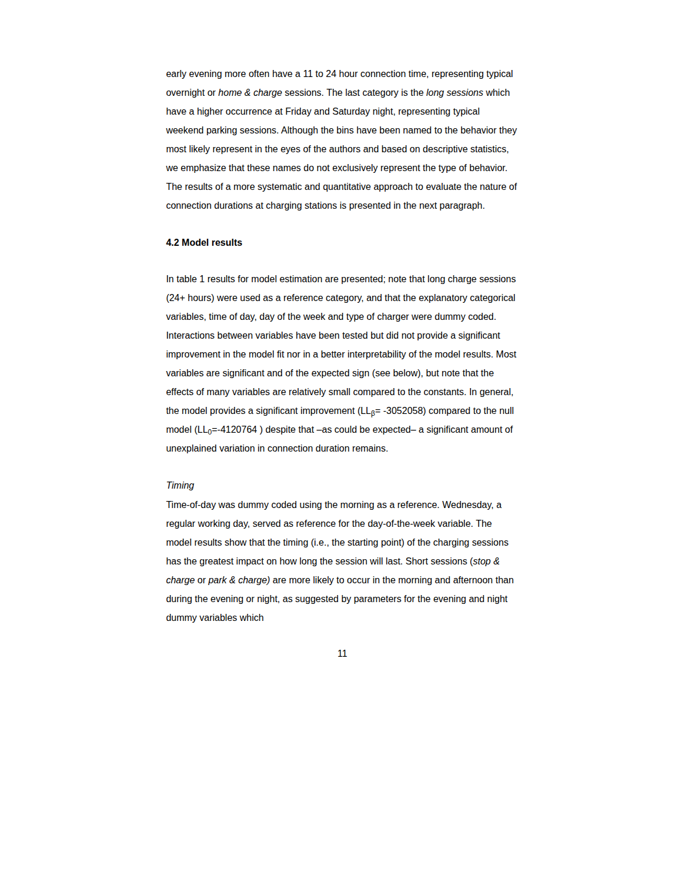early evening more often have a 11 to 24 hour connection time, representing typical overnight or home & charge sessions. The last category is the long sessions which have a higher occurrence at Friday and Saturday night, representing typical weekend parking sessions. Although the bins have been named to the behavior they most likely represent in the eyes of the authors and based on descriptive statistics, we emphasize that these names do not exclusively represent the type of behavior. The results of a more systematic and quantitative approach to evaluate the nature of connection durations at charging stations is presented in the next paragraph.
4.2 Model results
In table 1 results for model estimation are presented; note that long charge sessions (24+ hours) were used as a reference category, and that the explanatory categorical variables, time of day, day of the week and type of charger were dummy coded. Interactions between variables have been tested but did not provide a significant improvement in the model fit nor in a better interpretability of the model results. Most variables are significant and of the expected sign (see below), but note that the effects of many variables are relatively small compared to the constants. In general, the model provides a significant improvement (LLβ= -3052058) compared to the null model (LL0=-4120764 ) despite that –as could be expected– a significant amount of unexplained variation in connection duration remains.
Timing
Time-of-day was dummy coded using the morning as a reference. Wednesday, a regular working day, served as reference for the day-of-the-week variable. The model results show that the timing (i.e., the starting point) of the charging sessions has the greatest impact on how long the session will last. Short sessions (stop & charge or park & charge) are more likely to occur in the morning and afternoon than during the evening or night, as suggested by parameters for the evening and night dummy variables which
11